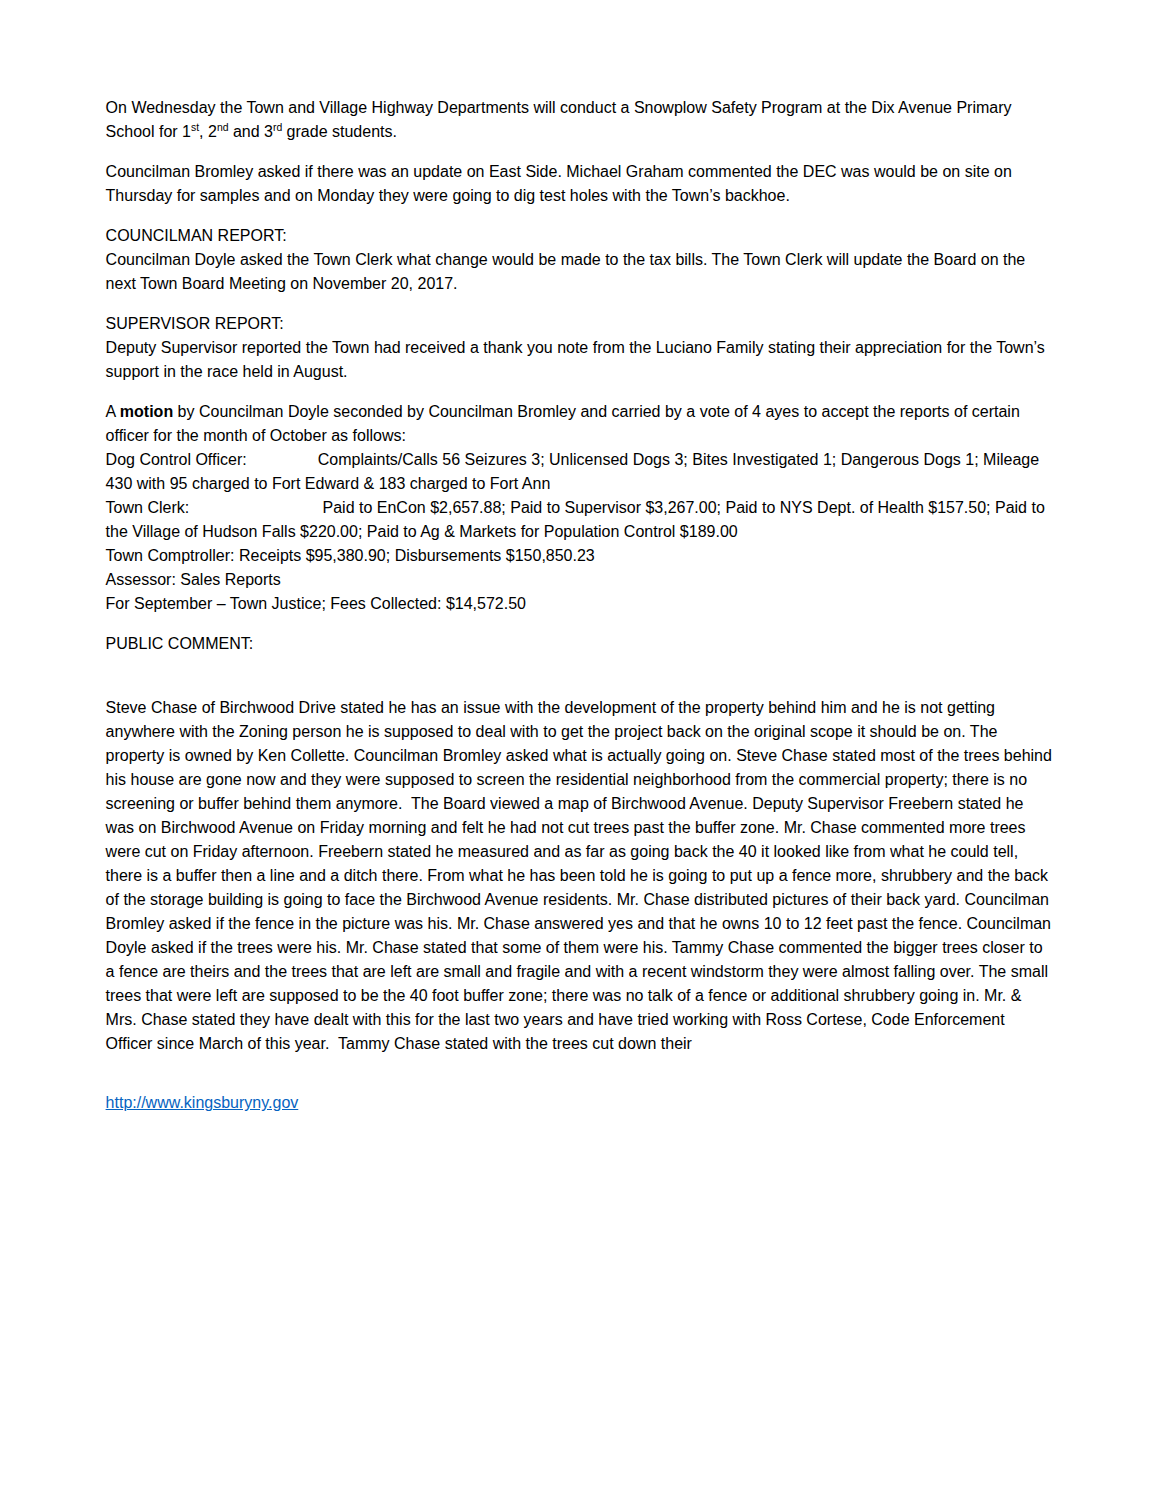On Wednesday the Town and Village Highway Departments will conduct a Snowplow Safety Program at the Dix Avenue Primary School for 1st, 2nd and 3rd grade students.
Councilman Bromley asked if there was an update on East Side. Michael Graham commented the DEC was would be on site on Thursday for samples and on Monday they were going to dig test holes with the Town’s backhoe.
COUNCILMAN REPORT:
Councilman Doyle asked the Town Clerk what change would be made to the tax bills. The Town Clerk will update the Board on the next Town Board Meeting on November 20, 2017.
SUPERVISOR REPORT:
Deputy Supervisor reported the Town had received a thank you note from the Luciano Family stating their appreciation for the Town’s support in the race held in August.
A motion by Councilman Doyle seconded by Councilman Bromley and carried by a vote of 4 ayes to accept the reports of certain officer for the month of October as follows:
Dog Control Officer: Complaints/Calls 56 Seizures 3; Unlicensed Dogs 3; Bites Investigated 1; Dangerous Dogs 1; Mileage 430 with 95 charged to Fort Edward & 183 charged to Fort Ann
Town Clerk: Paid to EnCon $2,657.88; Paid to Supervisor $3,267.00; Paid to NYS Dept. of Health $157.50; Paid to the Village of Hudson Falls $220.00; Paid to Ag & Markets for Population Control $189.00
Town Comptroller: Receipts $95,380.90; Disbursements $150,850.23
Assessor: Sales Reports
For September – Town Justice; Fees Collected: $14,572.50
PUBLIC COMMENT:
Steve Chase of Birchwood Drive stated he has an issue with the development of the property behind him and he is not getting anywhere with the Zoning person he is supposed to deal with to get the project back on the original scope it should be on. The property is owned by Ken Collette. Councilman Bromley asked what is actually going on. Steve Chase stated most of the trees behind his house are gone now and they were supposed to screen the residential neighborhood from the commercial property; there is no screening or buffer behind them anymore. The Board viewed a map of Birchwood Avenue. Deputy Supervisor Freebern stated he was on Birchwood Avenue on Friday morning and felt he had not cut trees past the buffer zone. Mr. Chase commented more trees were cut on Friday afternoon. Freebern stated he measured and as far as going back the 40 it looked like from what he could tell, there is a buffer then a line and a ditch there. From what he has been told he is going to put up a fence more, shrubbery and the back of the storage building is going to face the Birchwood Avenue residents. Mr. Chase distributed pictures of their back yard. Councilman Bromley asked if the fence in the picture was his. Mr. Chase answered yes and that he owns 10 to 12 feet past the fence. Councilman Doyle asked if the trees were his. Mr. Chase stated that some of them were his. Tammy Chase commented the bigger trees closer to a fence are theirs and the trees that are left are small and fragile and with a recent windstorm they were almost falling over. The small trees that were left are supposed to be the 40 foot buffer zone; there was no talk of a fence or additional shrubbery going in. Mr. & Mrs. Chase stated they have dealt with this for the last two years and have tried working with Ross Cortese, Code Enforcement Officer since March of this year. Tammy Chase stated with the trees cut down their
http://www.kingsburyny.gov